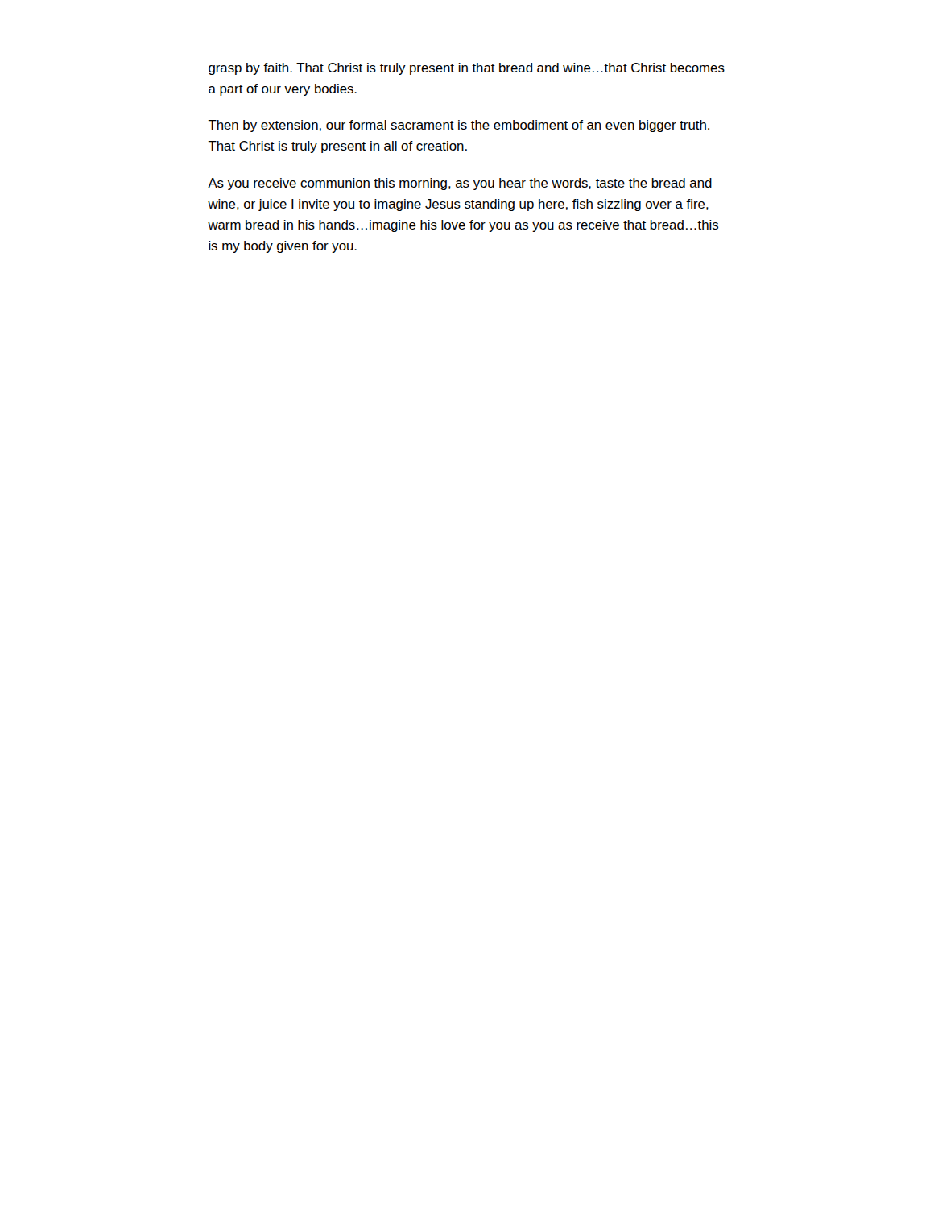grasp by faith. That Christ is truly present in that bread and wine…that Christ becomes a part of our very bodies.
Then by extension, our formal sacrament is the embodiment of an even bigger truth. That Christ is truly present in all of creation.
As you receive communion this morning, as you hear the words, taste the bread and wine, or juice I invite you to imagine Jesus standing up here, fish sizzling over a fire, warm bread in his hands…imagine his love for you as you as receive that bread…this is my body given for you.